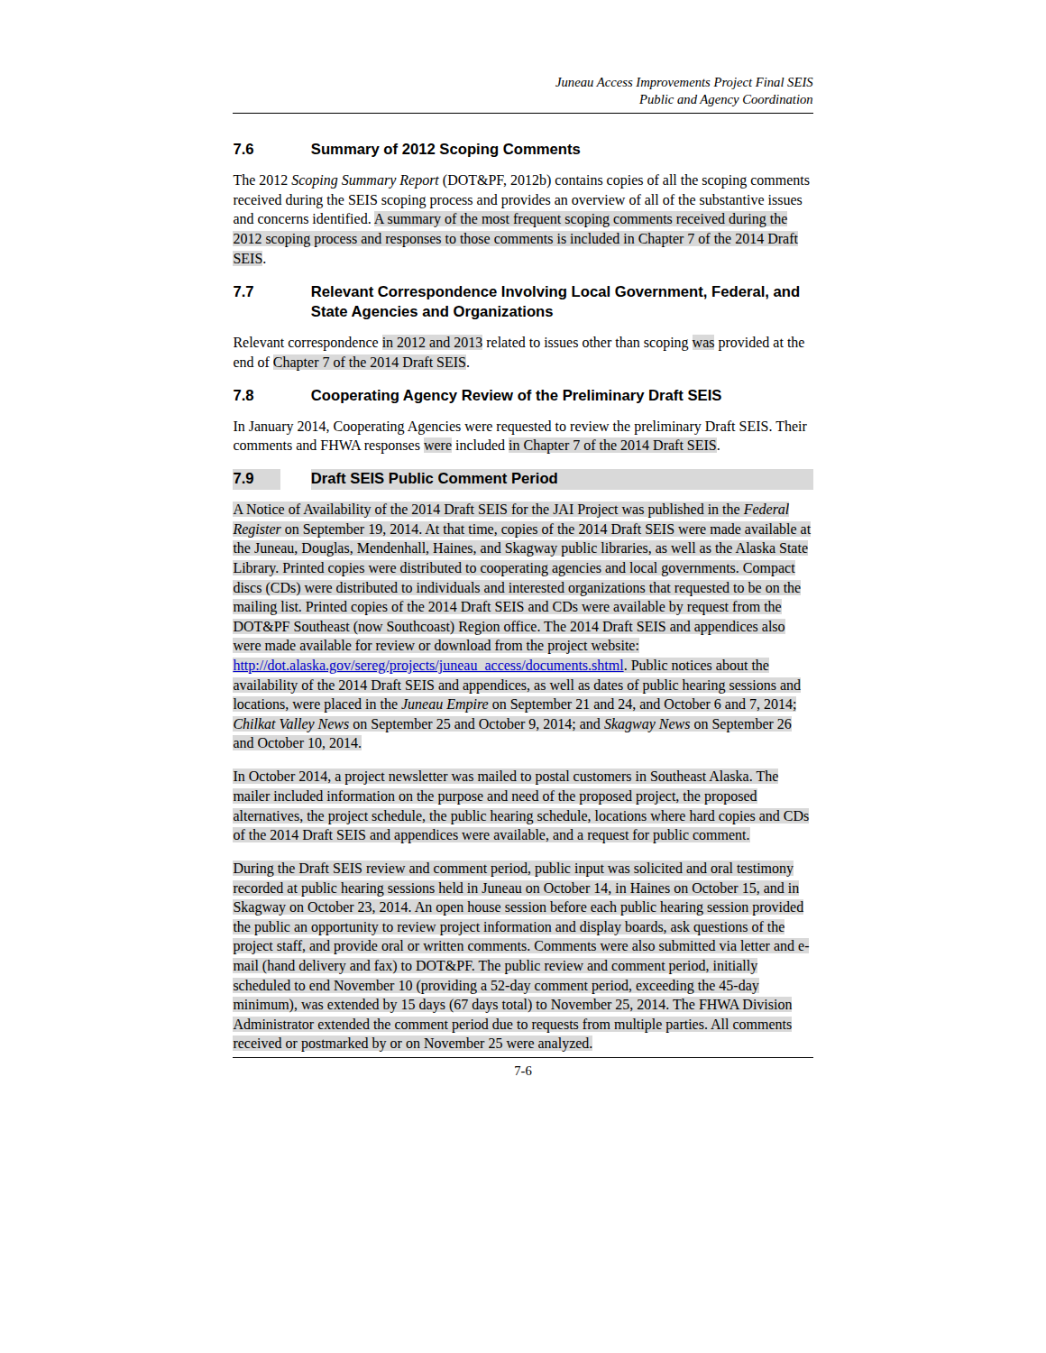Juneau Access Improvements Project Final SEIS Public and Agency Coordination
7.6 Summary of 2012 Scoping Comments
The 2012 Scoping Summary Report (DOT&PF, 2012b) contains copies of all the scoping comments received during the SEIS scoping process and provides an overview of all of the substantive issues and concerns identified. A summary of the most frequent scoping comments received during the 2012 scoping process and responses to those comments is included in Chapter 7 of the 2014 Draft SEIS.
7.7 Relevant Correspondence Involving Local Government, Federal, and State Agencies and Organizations
Relevant correspondence in 2012 and 2013 related to issues other than scoping was provided at the end of Chapter 7 of the 2014 Draft SEIS.
7.8 Cooperating Agency Review of the Preliminary Draft SEIS
In January 2014, Cooperating Agencies were requested to review the preliminary Draft SEIS. Their comments and FHWA responses were included in Chapter 7 of the 2014 Draft SEIS.
7.9 Draft SEIS Public Comment Period
A Notice of Availability of the 2014 Draft SEIS for the JAI Project was published in the Federal Register on September 19, 2014. At that time, copies of the 2014 Draft SEIS were made available at the Juneau, Douglas, Mendenhall, Haines, and Skagway public libraries, as well as the Alaska State Library. Printed copies were distributed to cooperating agencies and local governments. Compact discs (CDs) were distributed to individuals and interested organizations that requested to be on the mailing list. Printed copies of the 2014 Draft SEIS and CDs were available by request from the DOT&PF Southeast (now Southcoast) Region office. The 2014 Draft SEIS and appendices also were made available for review or download from the project website: http://dot.alaska.gov/sereg/projects/juneau_access/documents.shtml. Public notices about the availability of the 2014 Draft SEIS and appendices, as well as dates of public hearing sessions and locations, were placed in the Juneau Empire on September 21 and 24, and October 6 and 7, 2014; Chilkat Valley News on September 25 and October 9, 2014; and Skagway News on September 26 and October 10, 2014.
In October 2014, a project newsletter was mailed to postal customers in Southeast Alaska. The mailer included information on the purpose and need of the proposed project, the proposed alternatives, the project schedule, the public hearing schedule, locations where hard copies and CDs of the 2014 Draft SEIS and appendices were available, and a request for public comment.
During the Draft SEIS review and comment period, public input was solicited and oral testimony recorded at public hearing sessions held in Juneau on October 14, in Haines on October 15, and in Skagway on October 23, 2014. An open house session before each public hearing session provided the public an opportunity to review project information and display boards, ask questions of the project staff, and provide oral or written comments. Comments were also submitted via letter and e-mail (hand delivery and fax) to DOT&PF. The public review and comment period, initially scheduled to end November 10 (providing a 52-day comment period, exceeding the 45-day minimum), was extended by 15 days (67 days total) to November 25, 2014. The FHWA Division Administrator extended the comment period due to requests from multiple parties. All comments received or postmarked by or on November 25 were analyzed.
7-6